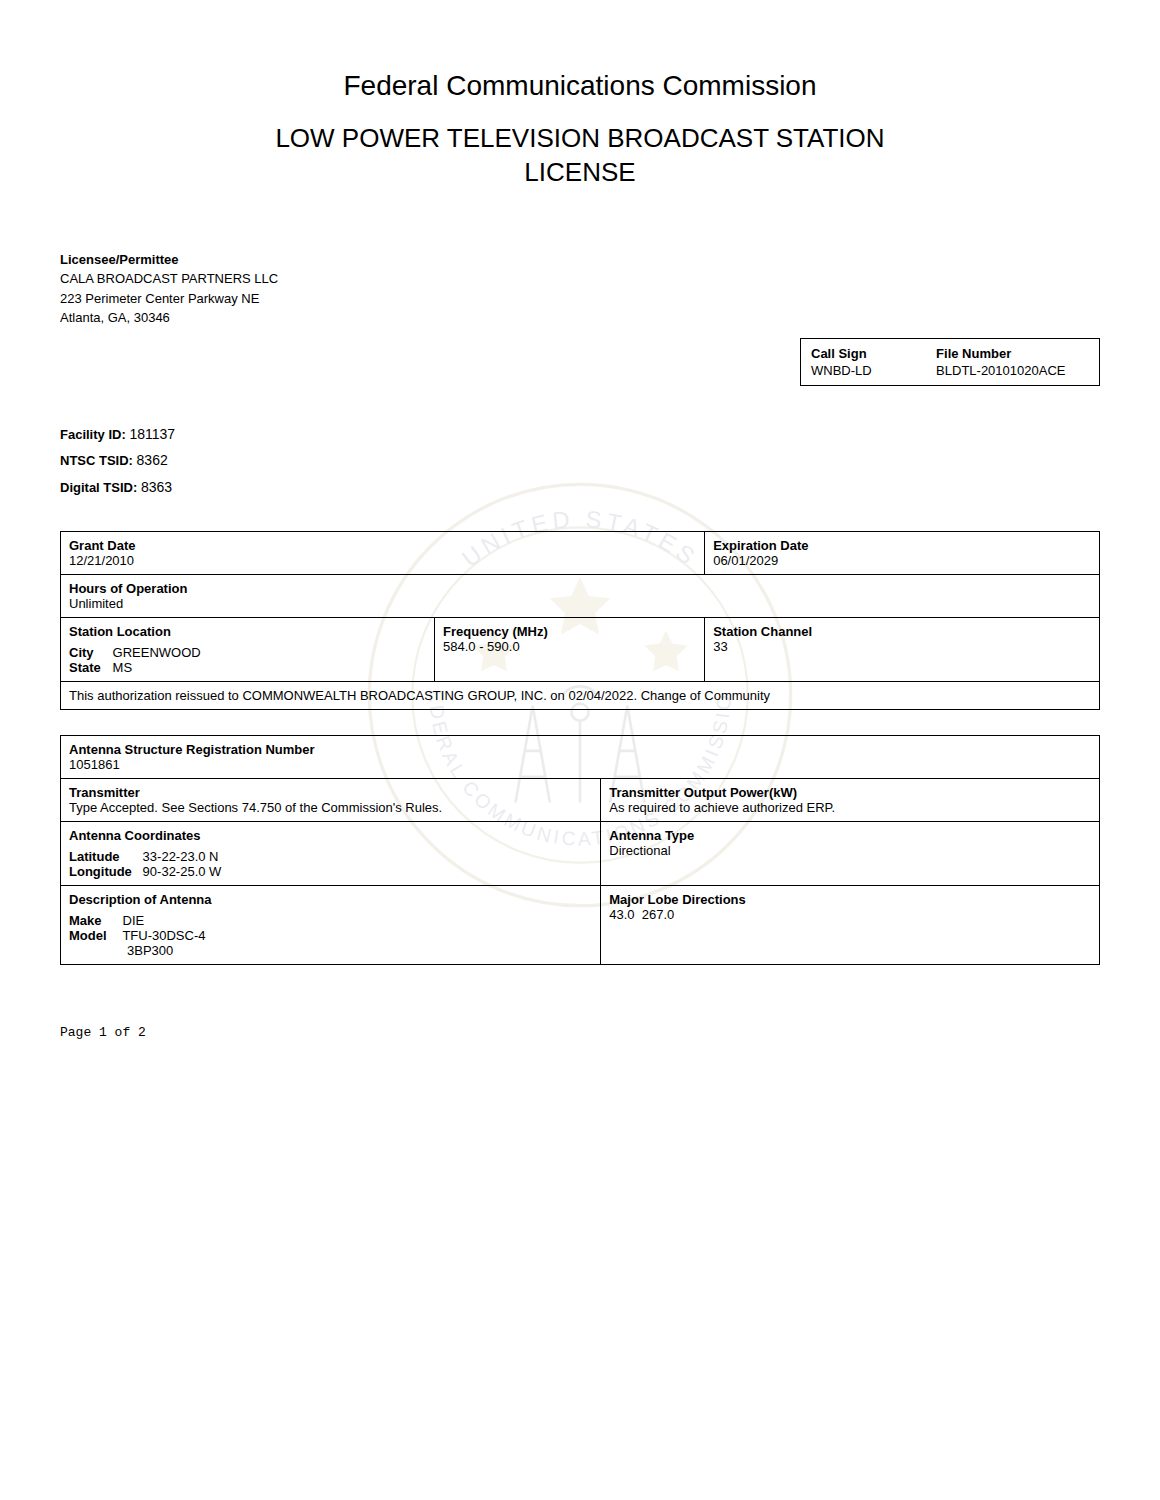UNITED STATES FEDERAL COMMUNICATIONS COMMISSION
Federal Communications Commission
LOW POWER TELEVISION BROADCAST STATION
LICENSE
Licensee/Permittee
CALA BROADCAST PARTNERS LLC
223 Perimeter Center Parkway NE
Atlanta, GA, 30346
| Call Sign | File Number |
| WNBD-LD | BLDTL-20101020ACE |
Facility ID: 181137
NTSC TSID: 8362
Digital TSID: 8363
| Grant Date 12/21/2010 | Expiration Date 06/01/2029 |
| Hours of Operation Unlimited |
| Station Location City GREENWOOD State MS | Frequency (MHz) 584.0 - 590.0 | Station Channel 33 |
| This authorization reissued to COMMONWEALTH BROADCASTING GROUP, INC. on 02/04/2022. Change of Community |
| Antenna Structure Registration Number 1051861 |
| Transmitter Type Accepted. See Sections 74.750 of the Commission's Rules. | Transmitter Output Power(kW) As required to achieve authorized ERP. |
| Antenna Coordinates Latitude 33-22-23.0 N Longitude 90-32-25.0 W | Antenna Type Directional |
| Description of Antenna Make DIE Model TFU-30DSC-4 3BP300 | Major Lobe Directions 43.0 267.0 |
Page 1 of 2